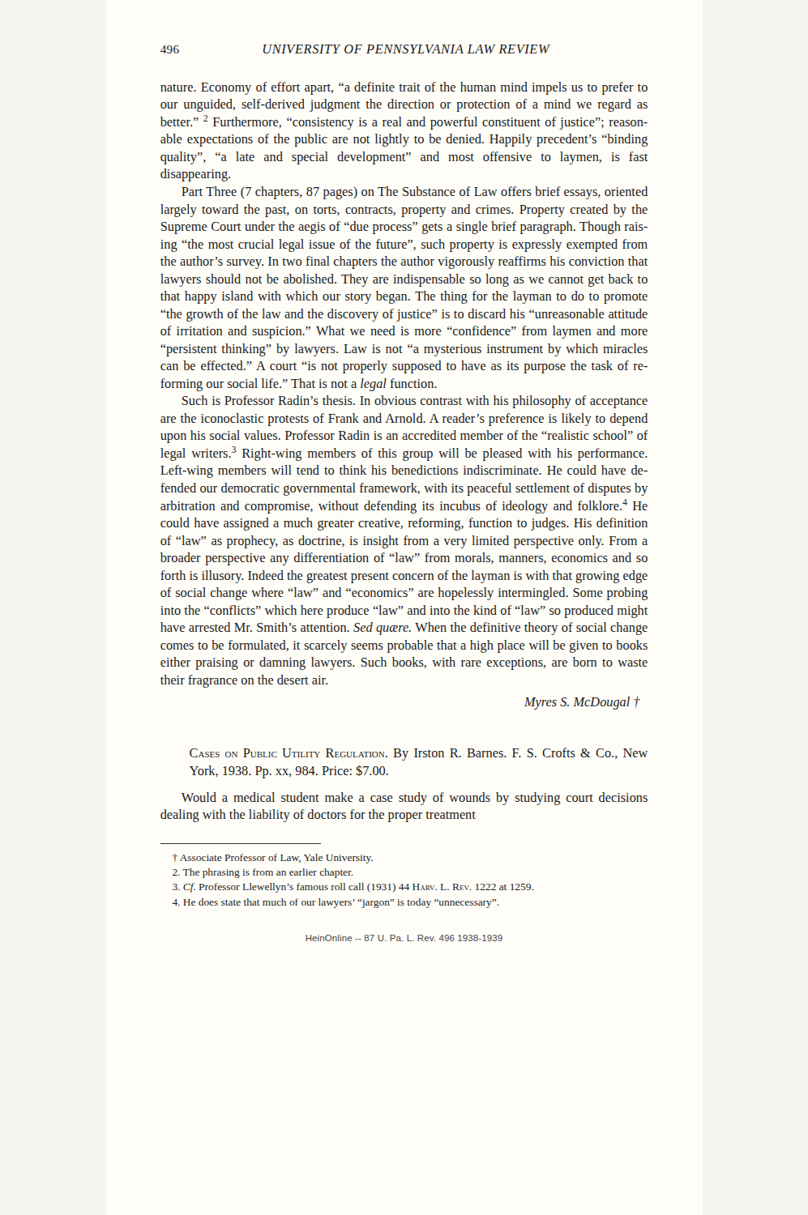496 University of Pennsylvania Law Review
nature. Economy of effort apart, “a definite trait of the human mind impels us to prefer to our unguided, self-derived judgment the direction or protection of a mind we regard as better.” 2 Furthermore, “consistency is a real and powerful constituent of justice”; reasonable expectations of the public are not lightly to be denied. Happily precedent’s “binding quality”, “a late and special development” and most offensive to laymen, is fast disappearing.
Part Three (7 chapters, 87 pages) on The Substance of Law offers brief essays, oriented largely toward the past, on torts, contracts, property and crimes. Property created by the Supreme Court under the aegis of “due process” gets a single brief paragraph. Though raising “the most crucial legal issue of the future”, such property is expressly exempted from the author’s survey. In two final chapters the author vigorously reaffirms his conviction that lawyers should not be abolished. They are indispensable so long as we cannot get back to that happy island with which our story began. The thing for the layman to do to promote “the growth of the law and the discovery of justice” is to discard his “unreasonable attitude of irritation and suspicion.” What we need is more “confidence” from laymen and more “persistent thinking” by lawyers. Law is not “a mysterious instrument by which miracles can be effected.” A court “is not properly supposed to have as its purpose the task of reforming our social life.” That is not a legal function.
Such is Professor Radin’s thesis. In obvious contrast with his philosophy of acceptance are the iconoclastic protests of Frank and Arnold. A reader’s preference is likely to depend upon his social values. Professor Radin is an accredited member of the “realistic school” of legal writers.3 Right-wing members of this group will be pleased with his performance. Left-wing members will tend to think his benedictions indiscriminate. He could have defended our democratic governmental framework, with its peaceful settlement of disputes by arbitration and compromise, without defending its incubus of ideology and folklore.4 He could have assigned a much greater creative, reforming, function to judges. His definition of “law” as prophecy, as doctrine, is insight from a very limited perspective only. From a broader perspective any differentiation of “law” from morals, manners, economics and so forth is illusory. Indeed the greatest present concern of the layman is with that growing edge of social change where “law” and “economics” are hopelessly intermingled. Some probing into the “conflicts” which here produce “law” and into the kind of “law” so produced might have arrested Mr. Smith’s attention. Sed quære. When the definitive theory of social change comes to be formulated, it scarcely seems probable that a high place will be given to books either praising or damning lawyers. Such books, with rare exceptions, are born to waste their fragrance on the desert air.
Myres S. McDougal †
Cases on Public Utility Regulation. By Irston R. Barnes. F. S. Crofts & Co., New York, 1938. Pp. xx, 984. Price: $7.00.
Would a medical student make a case study of wounds by studying court decisions dealing with the liability of doctors for the proper treatment
† Associate Professor of Law, Yale University.
2. The phrasing is from an earlier chapter.
3. Cf. Professor Llewellyn’s famous roll call (1931) 44 Harv. L. Rev. 1222 at 1259.
4. He does state that much of our lawyers’ “jargon” is today “unnecessary”.
HeinOnline -- 87 U. Pa. L. Rev. 496 1938-1939